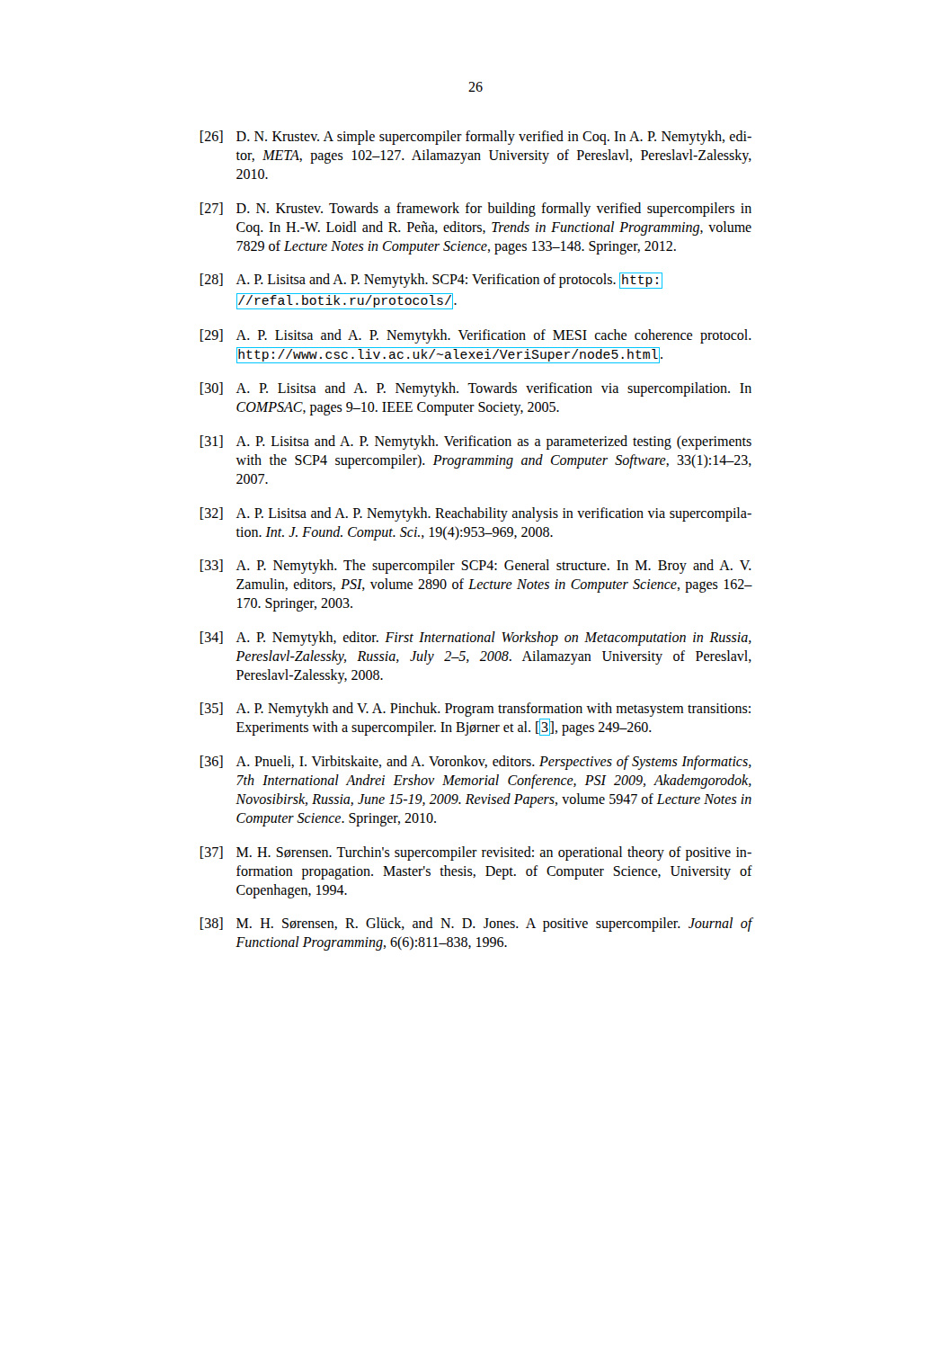26
[26] D. N. Krustev. A simple supercompiler formally verified in Coq. In A. P. Nemytykh, editor, META, pages 102–127. Ailamazyan University of Pereslavl, Pereslavl-Zalessky, 2010.
[27] D. N. Krustev. Towards a framework for building formally verified supercompilers in Coq. In H.-W. Loidl and R. Peña, editors, Trends in Functional Programming, volume 7829 of Lecture Notes in Computer Science, pages 133–148. Springer, 2012.
[28] A. P. Lisitsa and A. P. Nemytykh. SCP4: Verification of protocols. http:
//refal.botik.ru/protocols/.
[29] A. P. Lisitsa and A. P. Nemytykh. Verification of MESI cache coherence protocol. http://www.csc.liv.ac.uk/~alexei/VeriSuper/node5.html.
[30] A. P. Lisitsa and A. P. Nemytykh. Towards verification via supercompilation. In COMPSAC, pages 9–10. IEEE Computer Society, 2005.
[31] A. P. Lisitsa and A. P. Nemytykh. Verification as a parameterized testing (experiments with the SCP4 supercompiler). Programming and Computer Software, 33(1):14–23, 2007.
[32] A. P. Lisitsa and A. P. Nemytykh. Reachability analysis in verification via supercompilation. Int. J. Found. Comput. Sci., 19(4):953–969, 2008.
[33] A. P. Nemytykh. The supercompiler SCP4: General structure. In M. Broy and A. V. Zamulin, editors, PSI, volume 2890 of Lecture Notes in Computer Science, pages 162–170. Springer, 2003.
[34] A. P. Nemytykh, editor. First International Workshop on Metacomputation in Russia, Pereslavl-Zalessky, Russia, July 2–5, 2008. Ailamazyan University of Pereslavl, Pereslavl-Zalessky, 2008.
[35] A. P. Nemytykh and V. A. Pinchuk. Program transformation with metasystem transitions: Experiments with a supercompiler. In Bjørner et al. [3], pages 249–260.
[36] A. Pnueli, I. Virbitskaite, and A. Voronkov, editors. Perspectives of Systems Informatics, 7th International Andrei Ershov Memorial Conference, PSI 2009, Akademgorodok, Novosibirsk, Russia, June 15-19, 2009. Revised Papers, volume 5947 of Lecture Notes in Computer Science. Springer, 2010.
[37] M. H. Sørensen. Turchin's supercompiler revisited: an operational theory of positive information propagation. Master's thesis, Dept. of Computer Science, University of Copenhagen, 1994.
[38] M. H. Sørensen, R. Glück, and N. D. Jones. A positive supercompiler. Journal of Functional Programming, 6(6):811–838, 1996.